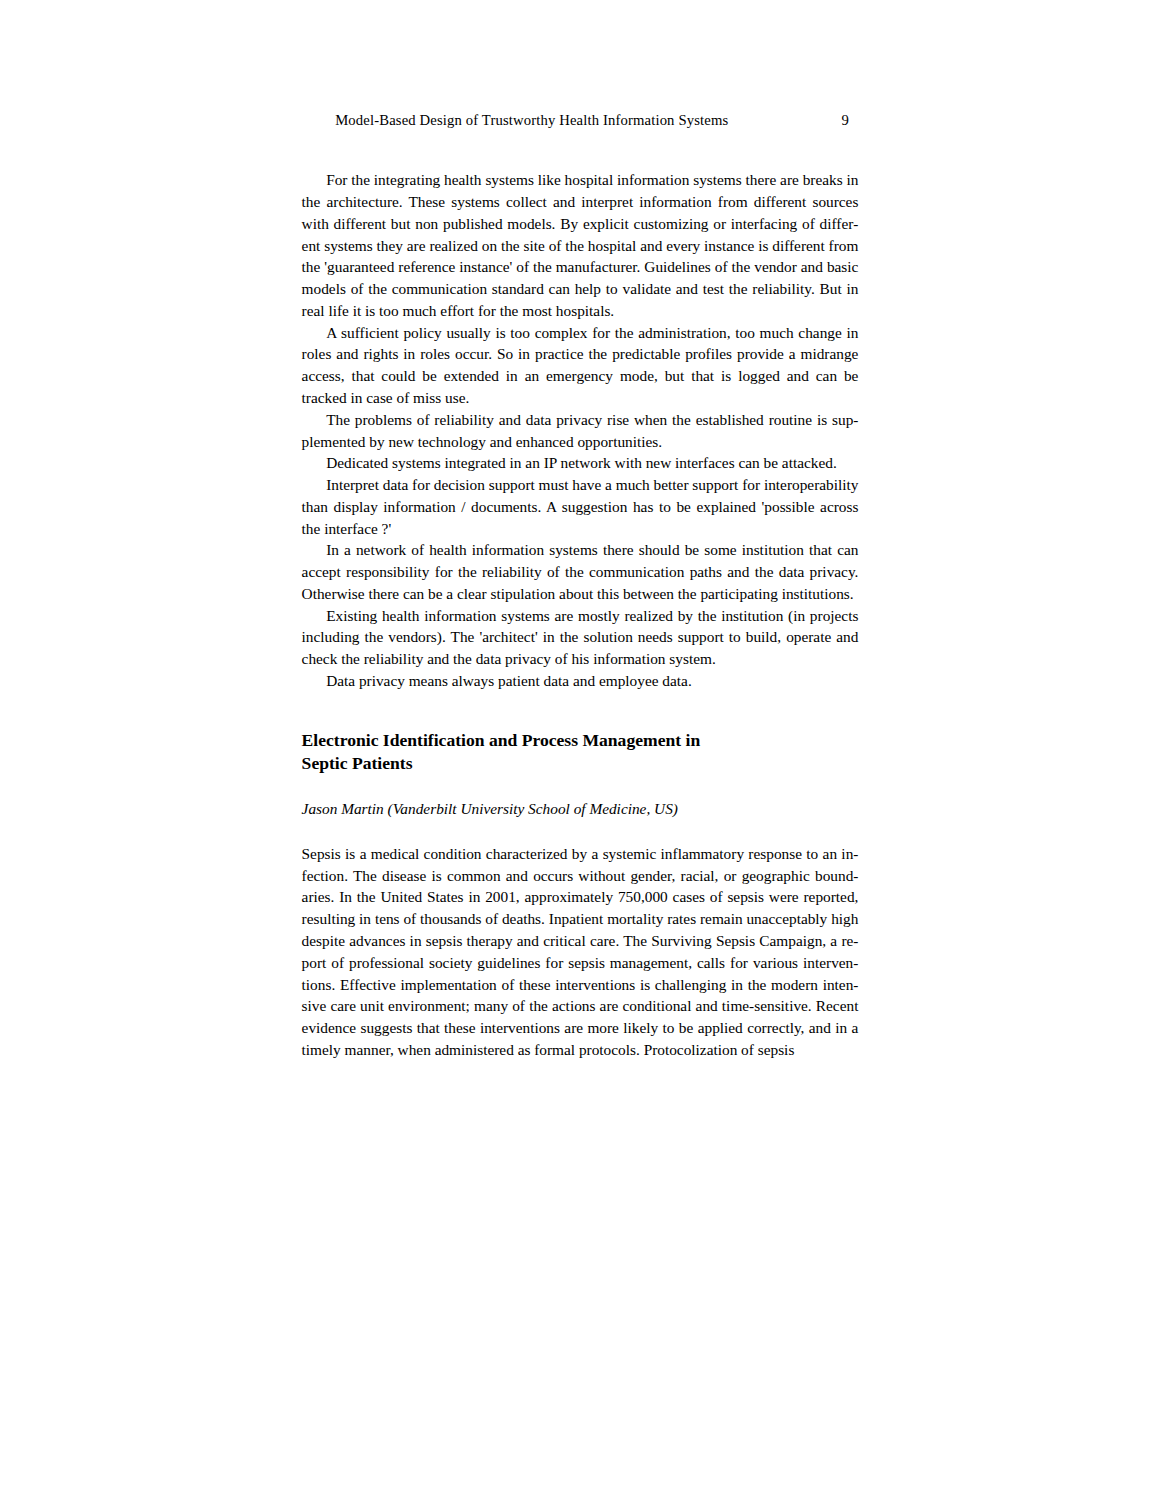Model-Based Design of Trustworthy Health Information Systems 9
For the integrating health systems like hospital information systems there are breaks in the architecture. These systems collect and interpret information from different sources with different but non published models. By explicit customizing or interfacing of different systems they are realized on the site of the hospital and every instance is different from the 'guaranteed reference instance' of the manufacturer. Guidelines of the vendor and basic models of the communication standard can help to validate and test the reliability. But in real life it is too much effort for the most hospitals.
A sufficient policy usually is too complex for the administration, too much change in roles and rights in roles occur. So in practice the predictable profiles provide a midrange access, that could be extended in an emergency mode, but that is logged and can be tracked in case of miss use.
The problems of reliability and data privacy rise when the established routine is supplemented by new technology and enhanced opportunities.
Dedicated systems integrated in an IP network with new interfaces can be attacked.
Interpret data for decision support must have a much better support for interoperability than display information / documents. A suggestion has to be explained 'possible across the interface ?'
In a network of health information systems there should be some institution that can accept responsibility for the reliability of the communication paths and the data privacy. Otherwise there can be a clear stipulation about this between the participating institutions.
Existing health information systems are mostly realized by the institution (in projects including the vendors). The 'architect' in the solution needs support to build, operate and check the reliability and the data privacy of his information system.
Data privacy means always patient data and employee data.
Electronic Identification and Process Management in
Septic Patients
Jason Martin (Vanderbilt University School of Medicine, US)
Sepsis is a medical condition characterized by a systemic inflammatory response to an infection. The disease is common and occurs without gender, racial, or geographic boundaries. In the United States in 2001, approximately 750,000 cases of sepsis were reported, resulting in tens of thousands of deaths. Inpatient mortality rates remain unacceptably high despite advances in sepsis therapy and critical care. The Surviving Sepsis Campaign, a report of professional society guidelines for sepsis management, calls for various interventions. Effective implementation of these interventions is challenging in the modern intensive care unit environment; many of the actions are conditional and time-sensitive. Recent evidence suggests that these interventions are more likely to be applied correctly, and in a timely manner, when administered as formal protocols. Protocolization of sepsis